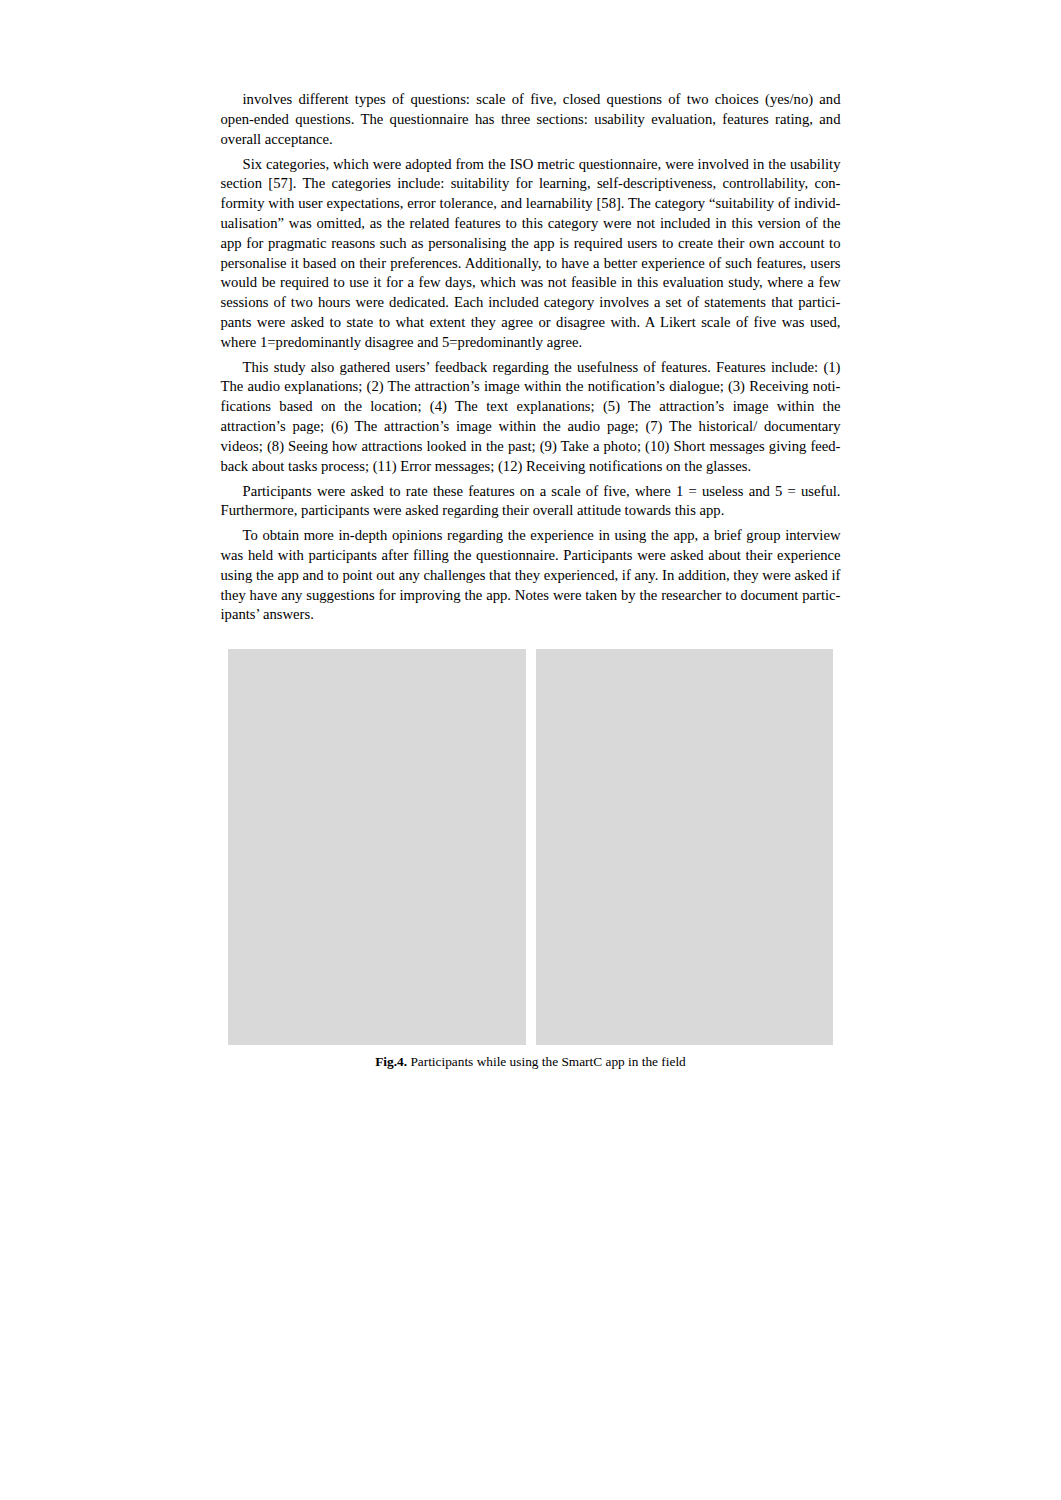involves different types of questions: scale of five, closed questions of two choices (yes/no) and open-ended questions. The questionnaire has three sections: usability evaluation, features rating, and overall acceptance.
Six categories, which were adopted from the ISO metric questionnaire, were involved in the usability section [57]. The categories include: suitability for learning, self-descriptiveness, controllability, conformity with user expectations, error tolerance, and learnability [58]. The category “suitability of individualisation” was omitted, as the related features to this category were not included in this version of the app for pragmatic reasons such as personalising the app is required users to create their own account to personalise it based on their preferences. Additionally, to have a better experience of such features, users would be required to use it for a few days, which was not feasible in this evaluation study, where a few sessions of two hours were dedicated. Each included category involves a set of statements that participants were asked to state to what extent they agree or disagree with. A Likert scale of five was used, where 1=predominantly disagree and 5=predominantly agree.
This study also gathered users’ feedback regarding the usefulness of features. Features include: (1) The audio explanations; (2) The attraction’s image within the notification’s dialogue; (3) Receiving notifications based on the location; (4) The text explanations; (5) The attraction’s image within the attraction’s page; (6) The attraction’s image within the audio page; (7) The historical/ documentary videos; (8) Seeing how attractions looked in the past; (9) Take a photo; (10) Short messages giving feedback about tasks process; (11) Error messages; (12) Receiving notifications on the glasses.
Participants were asked to rate these features on a scale of five, where 1 = useless and 5 = useful. Furthermore, participants were asked regarding their overall attitude towards this app.
To obtain more in-depth opinions regarding the experience in using the app, a brief group interview was held with participants after filling the questionnaire. Participants were asked about their experience using the app and to point out any challenges that they experienced, if any. In addition, they were asked if they have any suggestions for improving the app. Notes were taken by the researcher to document participants’ answers.
Fig.4. Participants while using the SmartC app in the field